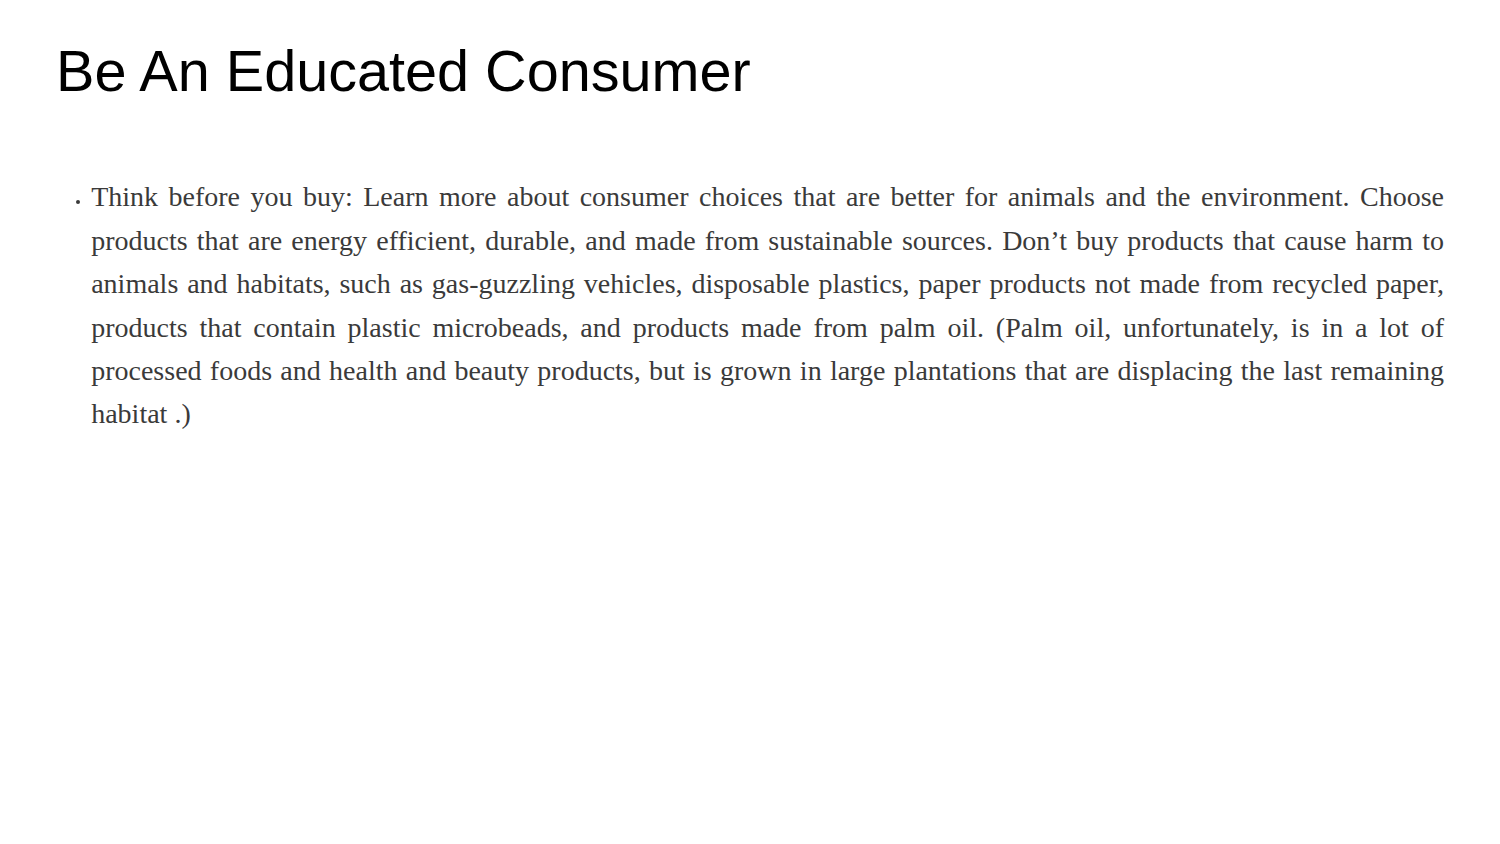Be An Educated Consumer
Think before you buy: Learn more about consumer choices that are better for animals and the environment. Choose products that are energy efficient, durable, and made from sustainable sources. Don’t buy products that cause harm to animals and habitats, such as gas-guzzling vehicles, disposable plastics, paper products not made from recycled paper, products that contain plastic microbeads, and products made from palm oil. (Palm oil, unfortunately, is in a lot of processed foods and health and beauty products, but is grown in large plantations that are displacing the last remaining habitat .)